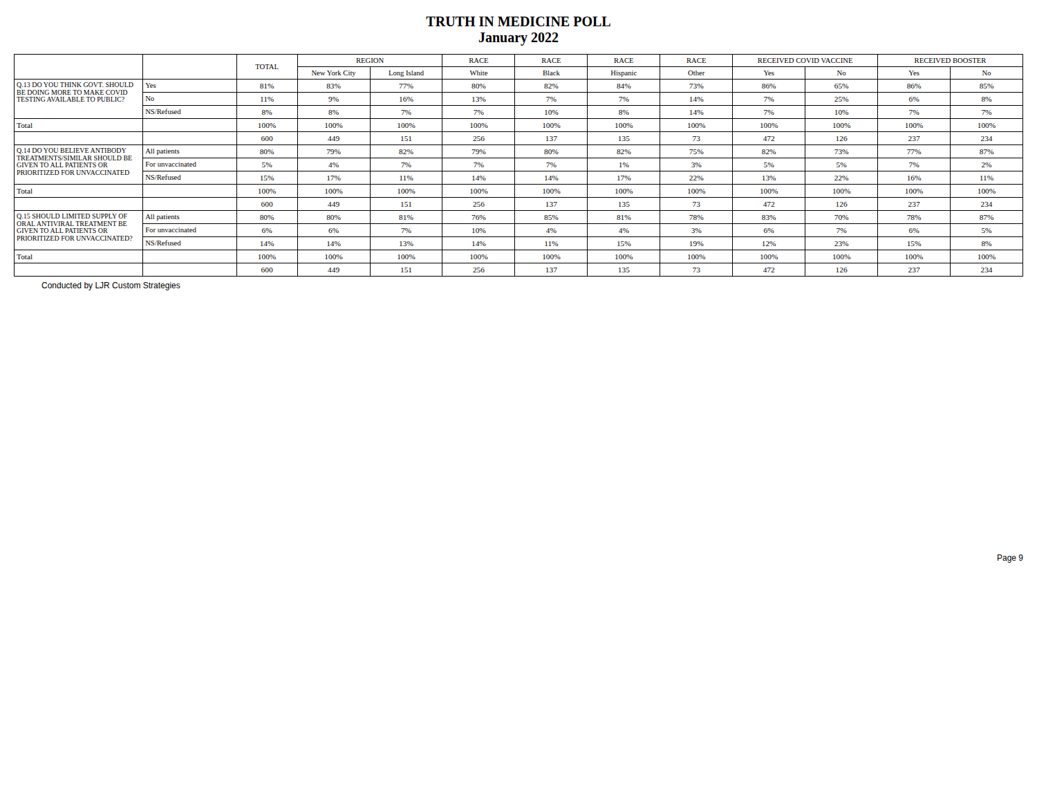TRUTH IN MEDICINE POLL
January 2022
| | | TOTAL | REGION | RACE | RACE | RACE | RACE | RECEIVED COVID VACCINE | RECEIVED BOOSTER |
| --- | --- | --- | --- | --- | --- | --- | --- | --- | --- |
| New York City | Long Island | White | Black | Hispanic | Other | Yes | No | Yes | No |
| Q.13 DO YOU THINK GOVT. SHOULD BE DOING MORE TO MAKE COVID TESTING AVAILABLE TO PUBLIC? | Yes | 81% | 83% | 77% | 80% | 82% | 84% | 73% | 86% | 65% | 86% | 85% |
| No | 11% | 9% | 16% | 13% | 7% | 7% | 14% | 7% | 25% | 6% | 8% |
| NS/Refused | 8% | 8% | 7% | 7% | 10% | 8% | 14% | 7% | 10% | 7% | 7% |
| Total | | 100% | 100% | 100% | 100% | 100% | 100% | 100% | 100% | 100% | 100% | 100% |
| | | 600 | 449 | 151 | 256 | 137 | 135 | 73 | 472 | 126 | 237 | 234 |
| Q.14 DO YOU BELIEVE ANTIBODY TREATMENTS/SIMILAR SHOULD BE GIVEN TO ALL PATIENTS OR PRIORITIZED FOR UNVACCINATED | All patients | 80% | 79% | 82% | 79% | 80% | 82% | 75% | 82% | 73% | 77% | 87% |
| For unvaccinated | 5% | 4% | 7% | 7% | 7% | 1% | 3% | 5% | 5% | 7% | 2% |
| NS/Refused | 15% | 17% | 11% | 14% | 14% | 17% | 22% | 13% | 22% | 16% | 11% |
| Total | | 100% | 100% | 100% | 100% | 100% | 100% | 100% | 100% | 100% | 100% | 100% |
| | | 600 | 449 | 151 | 256 | 137 | 135 | 73 | 472 | 126 | 237 | 234 |
| Q.15 SHOULD LIMITED SUPPLY OF ORAL ANTIVIRAL TREATMENT BE GIVEN TO ALL PATIENTS OR PRIORITIZED FOR UNVACCINATED? | All patients | 80% | 80% | 81% | 76% | 85% | 81% | 78% | 83% | 70% | 78% | 87% |
| For unvaccinated | 6% | 6% | 7% | 10% | 4% | 4% | 3% | 6% | 7% | 6% | 5% |
| NS/Refused | 14% | 14% | 13% | 14% | 11% | 15% | 19% | 12% | 23% | 15% | 8% |
| Total | | 100% | 100% | 100% | 100% | 100% | 100% | 100% | 100% | 100% | 100% | 100% |
| | | 600 | 449 | 151 | 256 | 137 | 135 | 73 | 472 | 126 | 237 | 234 |
Conducted by LJR Custom Strategies
Page 9